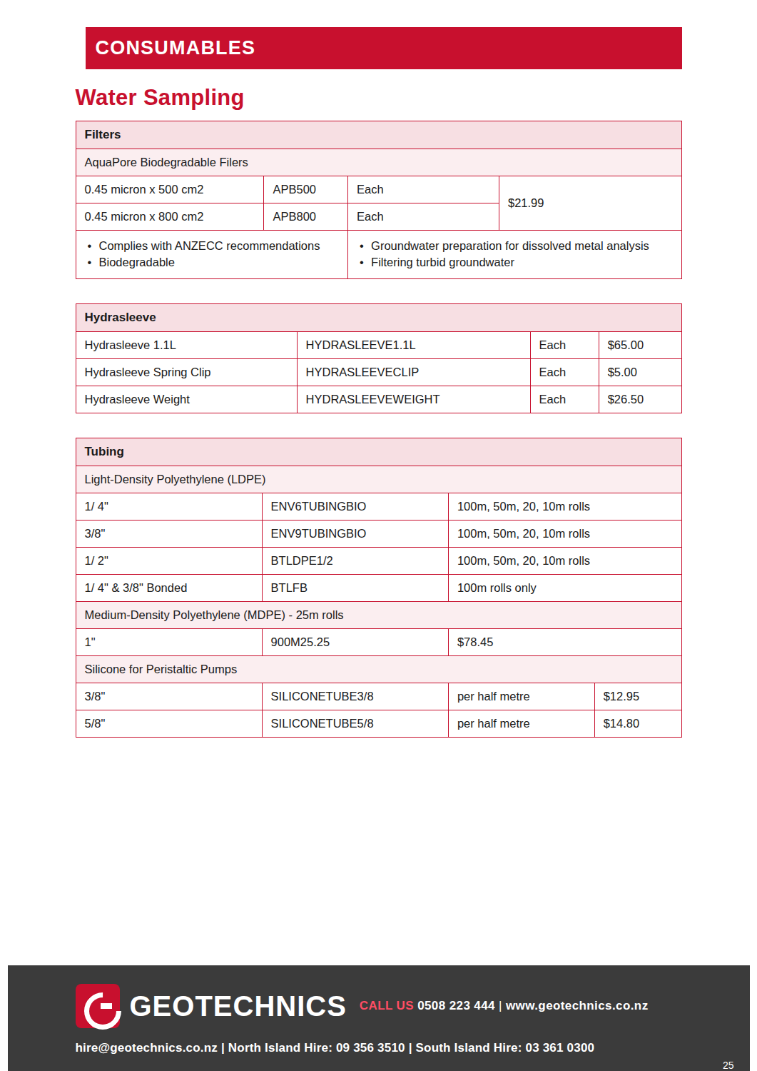CONSUMABLES
Water Sampling
| Filters |
| --- |
| AquaPore Biodegradable Filers |
| 0.45 micron x 500 cm2 | APB500 | Each | $21.99 |
| 0.45 micron x 800 cm2 | APB800 | Each |
| Complies with ANZECC recommendations Biodegradable | Groundwater preparation for dissolved metal analysis Filtering turbid groundwater |
| Hydrasleeve |
| --- |
| Hydrasleeve 1.1L | HYDRASLEEVE1.1L | Each | $65.00 |
| Hydrasleeve Spring Clip | HYDRASLEEVECLIP | Each | $5.00 |
| Hydrasleeve Weight | HYDRASLEEVEWEIGHT | Each | $26.50 |
| Tubing |
| --- |
| Light-Density Polyethylene (LDPE) |
| 1/ 4" | ENV6TUBINGBIO | 100m, 50m, 20, 10m rolls |
| 3/8" | ENV9TUBINGBIO | 100m, 50m, 20, 10m rolls |
| 1/ 2" | BTLDPE1/2 | 100m, 50m, 20, 10m rolls |
| 1/ 4" & 3/8" Bonded | BTLFB | 100m rolls only |
| Medium-Density Polyethylene (MDPE) - 25m rolls |
| 1" | 900M25.25 | $78.45 |
| Silicone for Peristaltic Pumps |
| 3/8" | SILICONETUBE3/8 | per half metre | $12.95 |
| 5/8" | SILICONETUBE5/8 | per half metre | $14.80 |
GEOTECHNICS CALL US 0508 223 444 | www.geotechnics.co.nz
hire@geotechnics.co.nz | North Island Hire: 09 356 3510 | South Island Hire: 03 361 0300
25